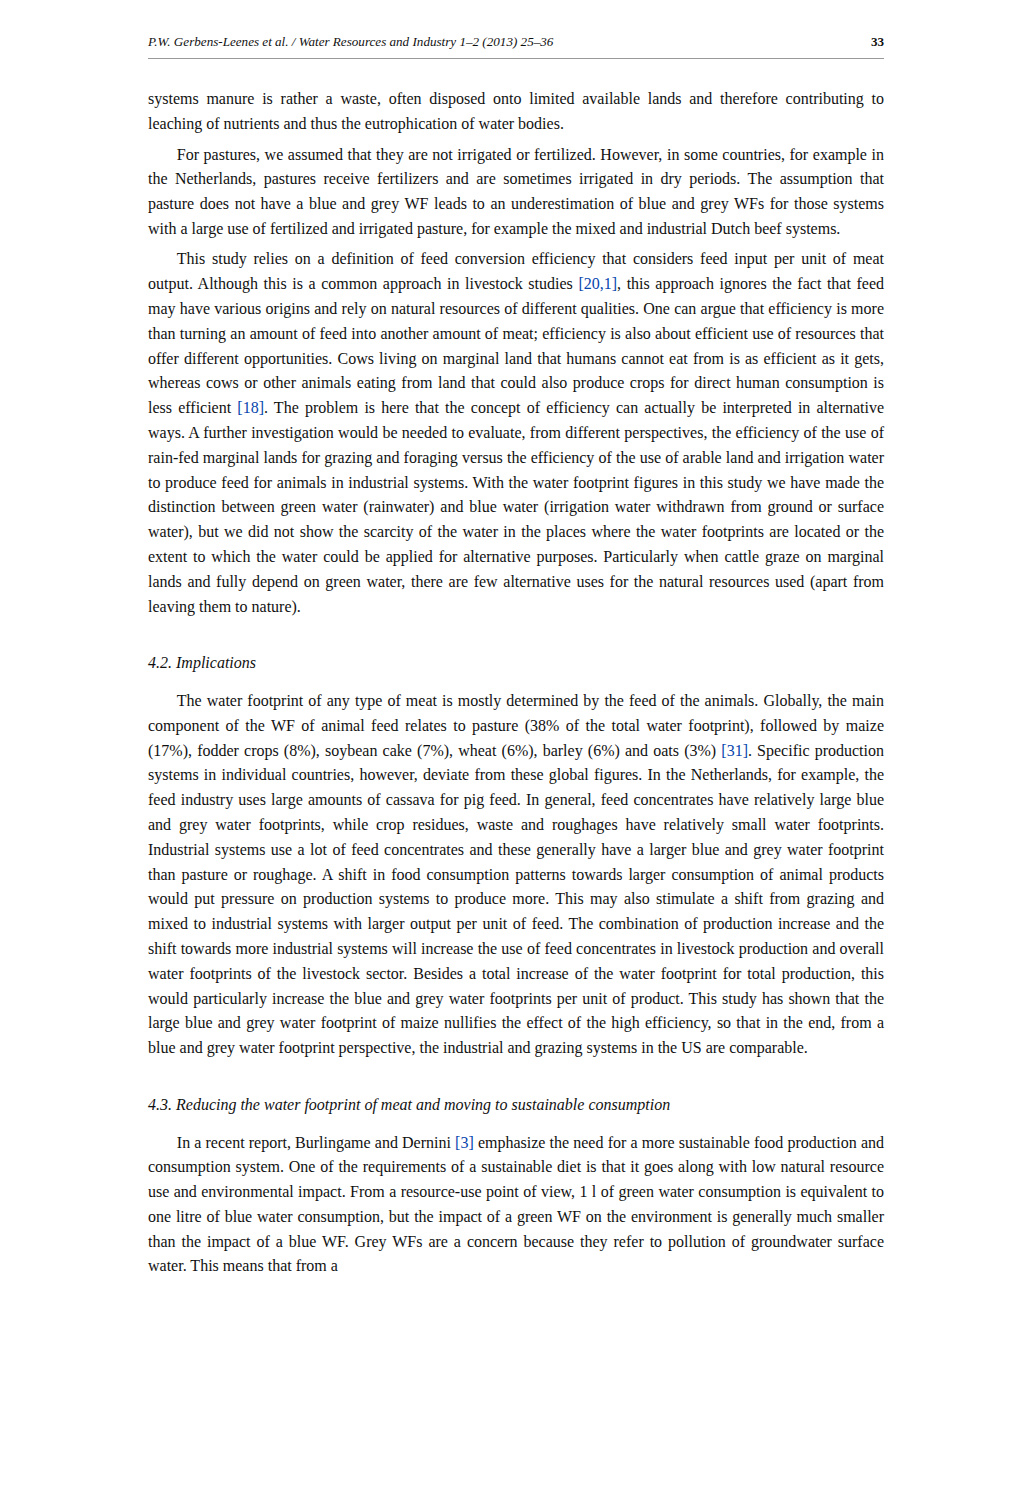P.W. Gerbens-Leenes et al. / Water Resources and Industry 1–2 (2013) 25–36 33
systems manure is rather a waste, often disposed onto limited available lands and therefore contributing to leaching of nutrients and thus the eutrophication of water bodies.
For pastures, we assumed that they are not irrigated or fertilized. However, in some countries, for example in the Netherlands, pastures receive fertilizers and are sometimes irrigated in dry periods. The assumption that pasture does not have a blue and grey WF leads to an underestimation of blue and grey WFs for those systems with a large use of fertilized and irrigated pasture, for example the mixed and industrial Dutch beef systems.
This study relies on a definition of feed conversion efficiency that considers feed input per unit of meat output. Although this is a common approach in livestock studies [20,1], this approach ignores the fact that feed may have various origins and rely on natural resources of different qualities. One can argue that efficiency is more than turning an amount of feed into another amount of meat; efficiency is also about efficient use of resources that offer different opportunities. Cows living on marginal land that humans cannot eat from is as efficient as it gets, whereas cows or other animals eating from land that could also produce crops for direct human consumption is less efficient [18]. The problem is here that the concept of efficiency can actually be interpreted in alternative ways. A further investigation would be needed to evaluate, from different perspectives, the efficiency of the use of rain-fed marginal lands for grazing and foraging versus the efficiency of the use of arable land and irrigation water to produce feed for animals in industrial systems. With the water footprint figures in this study we have made the distinction between green water (rainwater) and blue water (irrigation water withdrawn from ground or surface water), but we did not show the scarcity of the water in the places where the water footprints are located or the extent to which the water could be applied for alternative purposes. Particularly when cattle graze on marginal lands and fully depend on green water, there are few alternative uses for the natural resources used (apart from leaving them to nature).
4.2. Implications
The water footprint of any type of meat is mostly determined by the feed of the animals. Globally, the main component of the WF of animal feed relates to pasture (38% of the total water footprint), followed by maize (17%), fodder crops (8%), soybean cake (7%), wheat (6%), barley (6%) and oats (3%) [31]. Specific production systems in individual countries, however, deviate from these global figures. In the Netherlands, for example, the feed industry uses large amounts of cassava for pig feed. In general, feed concentrates have relatively large blue and grey water footprints, while crop residues, waste and roughages have relatively small water footprints. Industrial systems use a lot of feed concentrates and these generally have a larger blue and grey water footprint than pasture or roughage. A shift in food consumption patterns towards larger consumption of animal products would put pressure on production systems to produce more. This may also stimulate a shift from grazing and mixed to industrial systems with larger output per unit of feed. The combination of production increase and the shift towards more industrial systems will increase the use of feed concentrates in livestock production and overall water footprints of the livestock sector. Besides a total increase of the water footprint for total production, this would particularly increase the blue and grey water footprints per unit of product. This study has shown that the large blue and grey water footprint of maize nullifies the effect of the high efficiency, so that in the end, from a blue and grey water footprint perspective, the industrial and grazing systems in the US are comparable.
4.3. Reducing the water footprint of meat and moving to sustainable consumption
In a recent report, Burlingame and Dernini [3] emphasize the need for a more sustainable food production and consumption system. One of the requirements of a sustainable diet is that it goes along with low natural resource use and environmental impact. From a resource-use point of view, 1 l of green water consumption is equivalent to one litre of blue water consumption, but the impact of a green WF on the environment is generally much smaller than the impact of a blue WF. Grey WFs are a concern because they refer to pollution of groundwater surface water. This means that from a